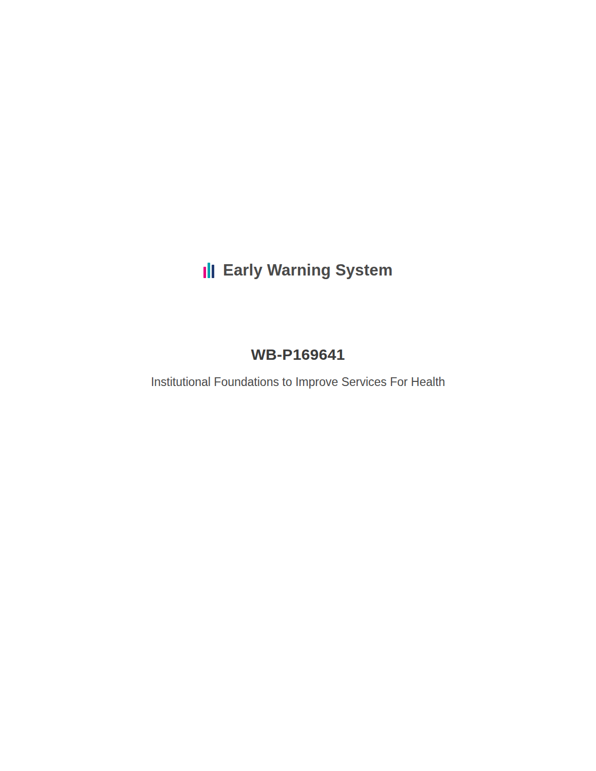Early Warning System
WB-P169641
Institutional Foundations to Improve Services For Health